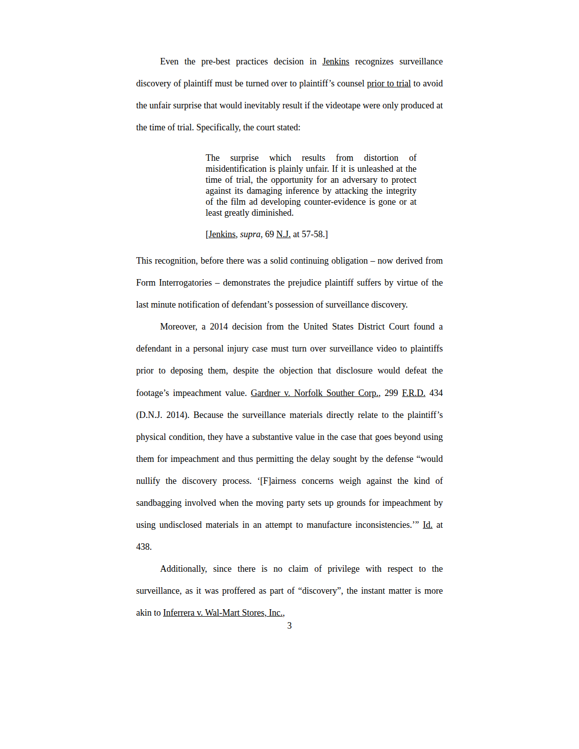Even the pre-best practices decision in Jenkins recognizes surveillance discovery of plaintiff must be turned over to plaintiff’s counsel prior to trial to avoid the unfair surprise that would inevitably result if the videotape were only produced at the time of trial. Specifically, the court stated:
The surprise which results from distortion of misidentification is plainly unfair. If it is unleashed at the time of trial, the opportunity for an adversary to protect against its damaging inference by attacking the integrity of the film ad developing counter-evidence is gone or at least greatly diminished.
[Jenkins, supra, 69 N.J. at 57-58.]
This recognition, before there was a solid continuing obligation – now derived from Form Interrogatories – demonstrates the prejudice plaintiff suffers by virtue of the last minute notification of defendant’s possession of surveillance discovery.
Moreover, a 2014 decision from the United States District Court found a defendant in a personal injury case must turn over surveillance video to plaintiffs prior to deposing them, despite the objection that disclosure would defeat the footage’s impeachment value. Gardner v. Norfolk Souther Corp., 299 F.R.D. 434 (D.N.J. 2014). Because the surveillance materials directly relate to the plaintiff’s physical condition, they have a substantive value in the case that goes beyond using them for impeachment and thus permitting the delay sought by the defense “would nullify the discovery process. ‘[F]airness concerns weigh against the kind of sandbagging involved when the moving party sets up grounds for impeachment by using undisclosed materials in an attempt to manufacture inconsistencies.’” Id. at 438.
Additionally, since there is no claim of privilege with respect to the surveillance, as it was proffered as part of “discovery”, the instant matter is more akin to Inferrera v. Wal-Mart Stores, Inc.,
3